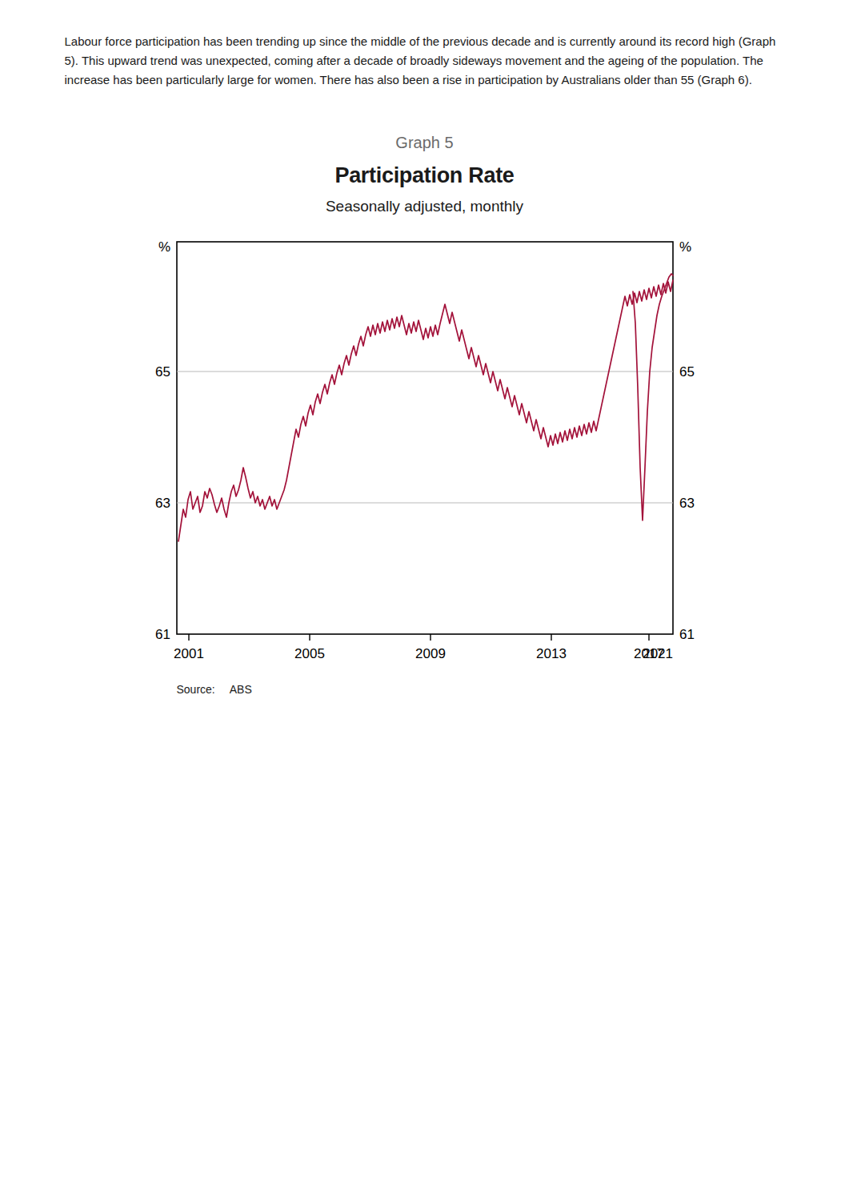Labour force participation has been trending up since the middle of the previous decade and is currently around its record high (Graph 5). This upward trend was unexpected, coming after a decade of broadly sideways movement and the ageing of the population. The increase has been particularly large for women. There has also been a rise in participation by Australians older than 55 (Graph 6).
Graph 5
Participation Rate
Seasonally adjusted, monthly
% % 65 63 61 65 63 61 2001 2005 2009 2013 2017 2021
Source: ABS